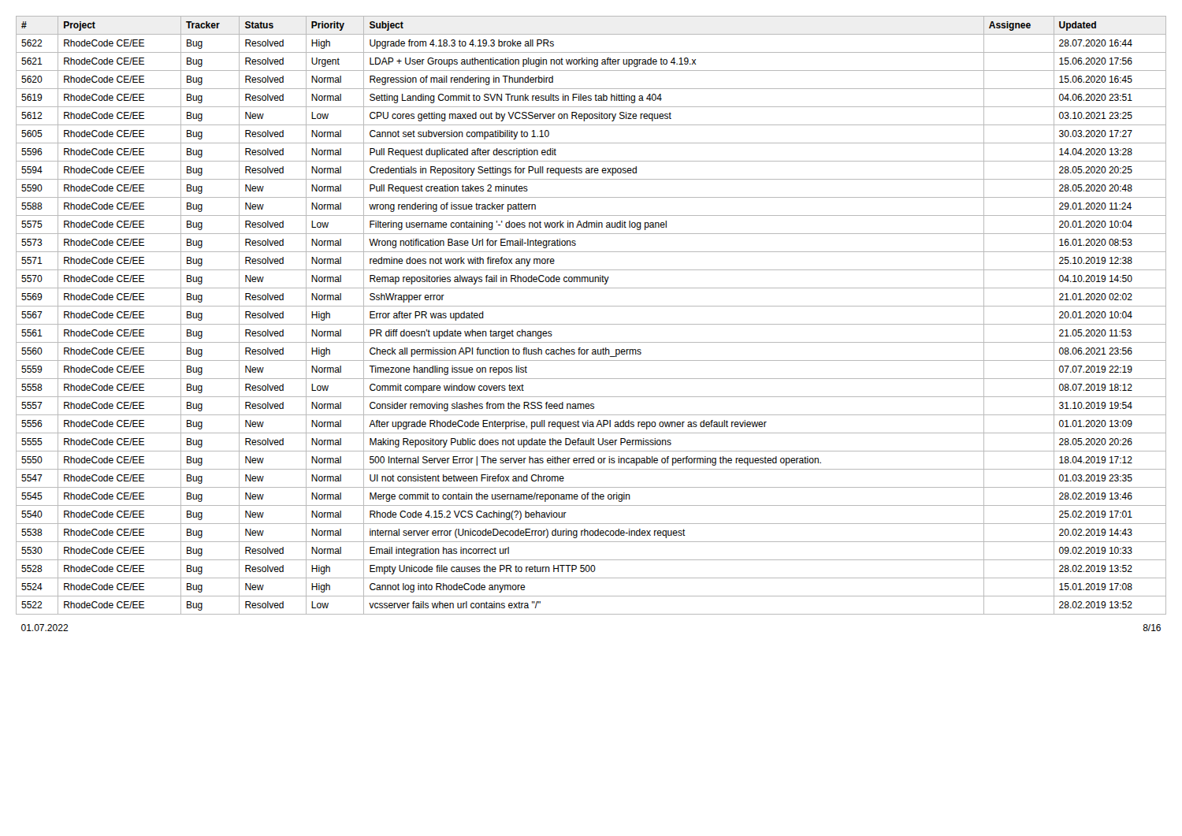| # | Project | Tracker | Status | Priority | Subject | Assignee | Updated |
| --- | --- | --- | --- | --- | --- | --- | --- |
| 5622 | RhodeCode CE/EE | Bug | Resolved | High | Upgrade from 4.18.3 to 4.19.3 broke all PRs | | 28.07.2020 16:44 |
| 5621 | RhodeCode CE/EE | Bug | Resolved | Urgent | LDAP + User Groups authentication plugin not working after upgrade to 4.19.x | | 15.06.2020 17:56 |
| 5620 | RhodeCode CE/EE | Bug | Resolved | Normal | Regression of mail rendering in Thunderbird | | 15.06.2020 16:45 |
| 5619 | RhodeCode CE/EE | Bug | Resolved | Normal | Setting Landing Commit to SVN Trunk results in Files tab hitting a 404 | | 04.06.2020 23:51 |
| 5612 | RhodeCode CE/EE | Bug | New | Low | CPU cores getting maxed out by VCSServer on Repository Size request | | 03.10.2021 23:25 |
| 5605 | RhodeCode CE/EE | Bug | Resolved | Normal | Cannot set subversion compatibility to 1.10 | | 30.03.2020 17:27 |
| 5596 | RhodeCode CE/EE | Bug | Resolved | Normal | Pull Request duplicated after description edit | | 14.04.2020 13:28 |
| 5594 | RhodeCode CE/EE | Bug | Resolved | Normal | Credentials in Repository Settings for Pull requests are exposed | | 28.05.2020 20:25 |
| 5590 | RhodeCode CE/EE | Bug | New | Normal | Pull Request creation takes 2 minutes | | 28.05.2020 20:48 |
| 5588 | RhodeCode CE/EE | Bug | New | Normal | wrong rendering of issue tracker pattern | | 29.01.2020 11:24 |
| 5575 | RhodeCode CE/EE | Bug | Resolved | Low | Filtering username containing '-' does not work in Admin audit log panel | | 20.01.2020 10:04 |
| 5573 | RhodeCode CE/EE | Bug | Resolved | Normal | Wrong notification Base Url for Email-Integrations | | 16.01.2020 08:53 |
| 5571 | RhodeCode CE/EE | Bug | Resolved | Normal | redmine does not work with firefox any more | | 25.10.2019 12:38 |
| 5570 | RhodeCode CE/EE | Bug | New | Normal | Remap repositories always fail in RhodeCode community | | 04.10.2019 14:50 |
| 5569 | RhodeCode CE/EE | Bug | Resolved | Normal | SshWrapper error | | 21.01.2020 02:02 |
| 5567 | RhodeCode CE/EE | Bug | Resolved | High | Error after PR was updated | | 20.01.2020 10:04 |
| 5561 | RhodeCode CE/EE | Bug | Resolved | Normal | PR diff doesn't update when target changes | | 21.05.2020 11:53 |
| 5560 | RhodeCode CE/EE | Bug | Resolved | High | Check all permission API function to flush caches for auth_perms | | 08.06.2021 23:56 |
| 5559 | RhodeCode CE/EE | Bug | New | Normal | Timezone handling issue on repos list | | 07.07.2019 22:19 |
| 5558 | RhodeCode CE/EE | Bug | Resolved | Low | Commit compare window covers text | | 08.07.2019 18:12 |
| 5557 | RhodeCode CE/EE | Bug | Resolved | Normal | Consider removing slashes from the RSS feed names | | 31.10.2019 19:54 |
| 5556 | RhodeCode CE/EE | Bug | New | Normal | After upgrade RhodeCode Enterprise, pull request via API adds repo owner as default reviewer | | 01.01.2020 13:09 |
| 5555 | RhodeCode CE/EE | Bug | Resolved | Normal | Making Repository Public does not update the Default User Permissions | | 28.05.2020 20:26 |
| 5550 | RhodeCode CE/EE | Bug | New | Normal | 500 Internal Server Error / The server has either erred or is incapable of performing the requested operation. | | 18.04.2019 17:12 |
| 5547 | RhodeCode CE/EE | Bug | New | Normal | UI not consistent between Firefox and Chrome | | 01.03.2019 23:35 |
| 5545 | RhodeCode CE/EE | Bug | New | Normal | Merge commit to contain the username/reponame of the origin | | 28.02.2019 13:46 |
| 5540 | RhodeCode CE/EE | Bug | New | Normal | Rhode Code 4.15.2 VCS Caching(?) behaviour | | 25.02.2019 17:01 |
| 5538 | RhodeCode CE/EE | Bug | New | Normal | internal server error (UnicodeDecodeError) during rhodecode-index request | | 20.02.2019 14:43 |
| 5530 | RhodeCode CE/EE | Bug | Resolved | Normal | Email integration has incorrect url | | 09.02.2019 10:33 |
| 5528 | RhodeCode CE/EE | Bug | Resolved | High | Empty Unicode file causes the PR to return HTTP 500 | | 28.02.2019 13:52 |
| 5524 | RhodeCode CE/EE | Bug | New | High | Cannot log into RhodeCode anymore | | 15.01.2019 17:08 |
| 5522 | RhodeCode CE/EE | Bug | Resolved | Low | vcsserver fails when url contains extra "/" | | 28.02.2019 13:52 |
| 01.07.2022 | 8/16 |